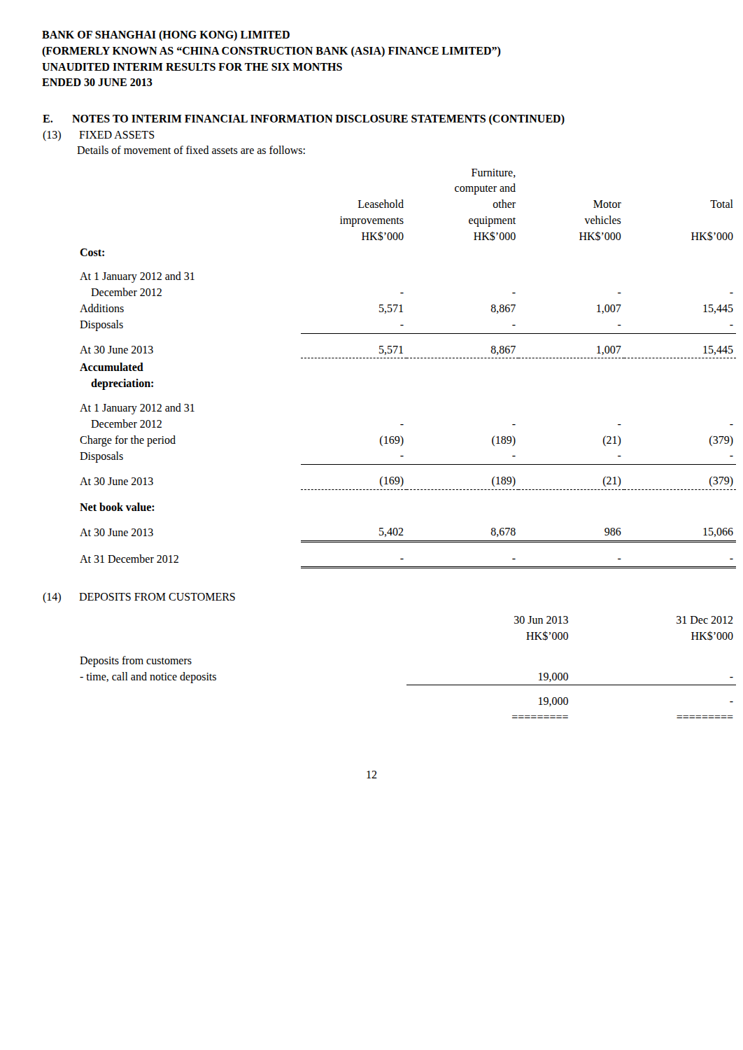BANK OF SHANGHAI (HONG KONG) LIMITED
(FORMERLY KNOWN AS “CHINA CONSTRUCTION BANK (ASIA) FINANCE LIMITED”)
UNAUDITED INTERIM RESULTS FOR THE SIX MONTHS
ENDED 30 JUNE 2013
| E. | NOTES TO INTERIM FINANCIAL INFORMATION DISCLOSURE STATEMENTS (CONTINUED) |
| (13) | FIXED ASSETS |
Details of movement of fixed assets are as follows:
| | | Furniture, | | |
| | | computer and | | |
| | Leasehold | other | Motor | Total |
| | improvements | equipment | vehicles | |
| | HK$’000 | HK$’000 | HK$’000 | HK$’000 |
| Cost: | | | | |
| At 1 January 2012 and 31 | | | | |
| December 2012 | - | - | - | - |
| Additions | 5,571 | 8,867 | 1,007 | 15,445 |
| Disposals | - | - | - | - |
| At 30 June 2013 | 5,571 | 8,867 | 1,007 | 15,445 |
| Accumulated | | | | |
| depreciation: | | | | |
| At 1 January 2012 and 31 | | | | |
| December 2012 | - | - | - | - |
| Charge for the period | (169) | (189) | (21) | (379) |
| Disposals | - | - | - | - |
| At 30 June 2013 | (169) | (189) | (21) | (379) |
| Net book value: | | | | |
| At 30 June 2013 | 5,402 | 8,678 | 986 | 15,066 |
| At 31 December 2012 | - | - | - | - |
| (14) | DEPOSITS FROM CUSTOMERS |
| | 30 Jun 2013 | 31 Dec 2012 |
| | HK$’000 | HK$’000 |
| Deposits from customers | | |
| - time, call and notice deposits | 19,000 | - |
| | 19,000 | - |
| | ========= | ========= |
12